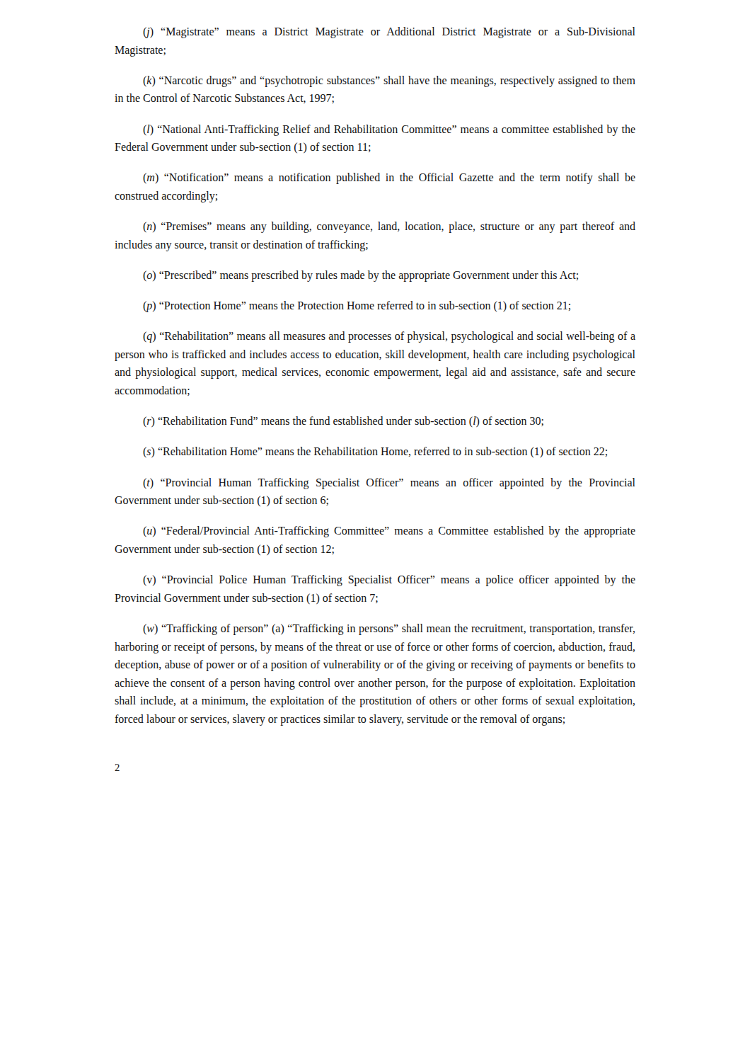(j) “Magistrate” means a District Magistrate or Additional District Magistrate or a Sub-Divisional Magistrate;
(k) “Narcotic drugs” and “psychotropic substances” shall have the meanings, respectively assigned to them in the Control of Narcotic Substances Act, 1997;
(l) “National Anti-Trafficking Relief and Rehabilitation Committee” means a committee established by the Federal Government under sub-section (1) of section 11;
(m) “Notification” means a notification published in the Official Gazette and the term notify shall be construed accordingly;
(n) “Premises” means any building, conveyance, land, location, place, structure or any part thereof and includes any source, transit or destination of trafficking;
(o) “Prescribed” means prescribed by rules made by the appropriate Government under this Act;
(p) “Protection Home” means the Protection Home referred to in sub-section (1) of section 21;
(q) “Rehabilitation” means all measures and processes of physical, psychological and social well-being of a person who is trafficked and includes access to education, skill development, health care including psychological and physiological support, medical services, economic empowerment, legal aid and assistance, safe and secure accommodation;
(r) “Rehabilitation Fund” means the fund established under sub-section (l) of section 30;
(s) “Rehabilitation Home” means the Rehabilitation Home, referred to in sub-section (1) of section 22;
(t) “Provincial Human Trafficking Specialist Officer” means an officer appointed by the Provincial Government under sub-section (1) of section 6;
(u) “Federal/Provincial Anti-Trafficking Committee” means a Committee established by the appropriate Government under sub-section (1) of section 12;
(v) “Provincial Police Human Trafficking Specialist Officer” means a police officer appointed by the Provincial Government under sub-section (1) of section 7;
(w) “Trafficking of person” (a) “Trafficking in persons” shall mean the recruitment, transportation, transfer, harboring or receipt of persons, by means of the threat or use of force or other forms of coercion, abduction, fraud, deception, abuse of power or of a position of vulnerability or of the giving or receiving of payments or benefits to achieve the consent of a person having control over another person, for the purpose of exploitation. Exploitation shall include, at a minimum, the exploitation of the prostitution of others or other forms of sexual exploitation, forced labour or services, slavery or practices similar to slavery, servitude or the removal of organs;
2